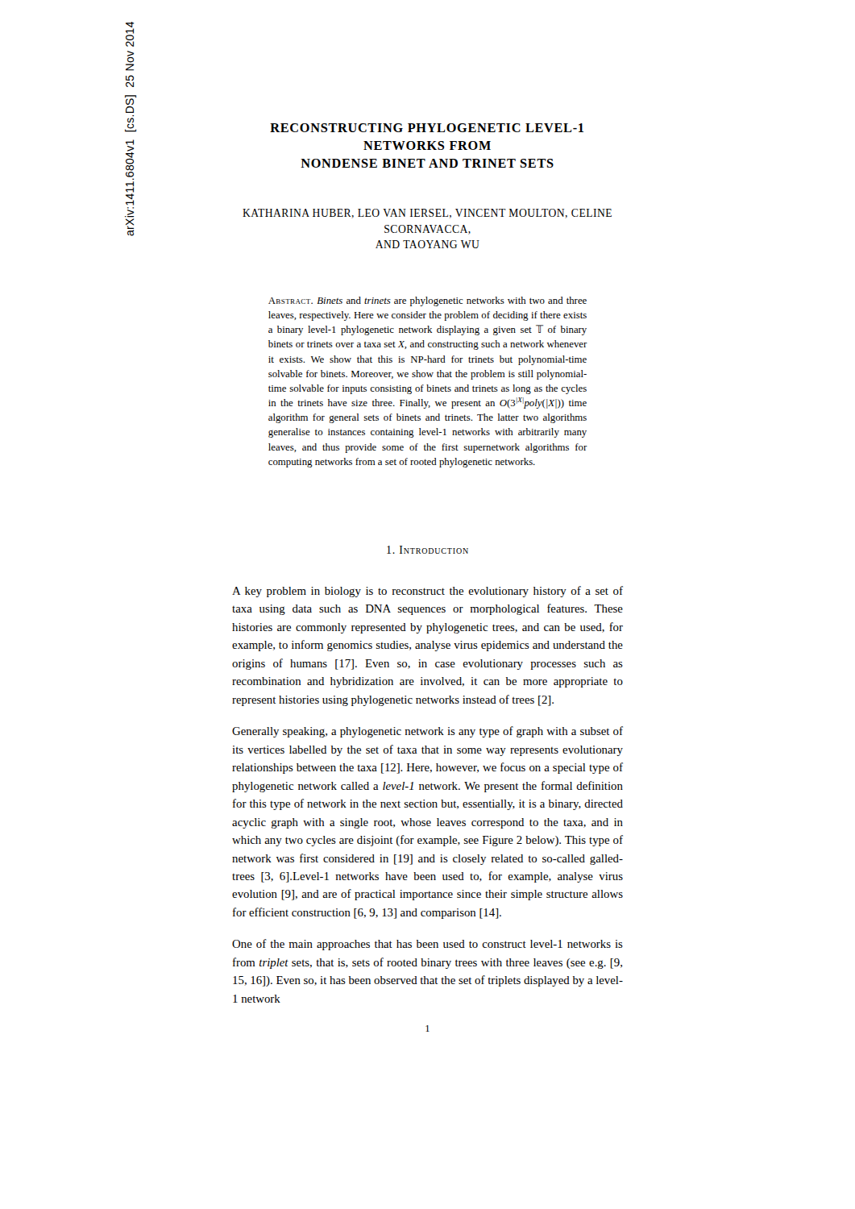arXiv:1411.6804v1 [cs.DS] 25 Nov 2014
Reconstructing Phylogenetic Level-1 Networks from
Nondense Binet and Trinet Sets
Katharina Huber, Leo van Iersel, Vincent Moulton, Celine Scornavacca,
and Taoyang Wu
Abstract. Binets and trinets are phylogenetic networks with two and three leaves, respectively. Here we consider the problem of deciding if there exists a binary level-1 phylogenetic network displaying a given set 𝕋 of binary binets or trinets over a taxa set X, and constructing such a network whenever it exists. We show that this is NP-hard for trinets but polynomial-time solvable for binets. Moreover, we show that the problem is still polynomial-time solvable for inputs consisting of binets and trinets as long as the cycles in the trinets have size three. Finally, we present an O(3|X|poly(|X|)) time algorithm for general sets of binets and trinets. The latter two algorithms generalise to instances containing level-1 networks with arbitrarily many leaves, and thus provide some of the first supernetwork algorithms for computing networks from a set of rooted phylogenetic networks.
1. Introduction
A key problem in biology is to reconstruct the evolutionary history of a set of taxa using data such as DNA sequences or morphological features. These histories are commonly represented by phylogenetic trees, and can be used, for example, to inform genomics studies, analyse virus epidemics and understand the origins of humans [17]. Even so, in case evolutionary processes such as recombination and hybridization are involved, it can be more appropriate to represent histories using phylogenetic networks instead of trees [2].
Generally speaking, a phylogenetic network is any type of graph with a subset of its vertices labelled by the set of taxa that in some way represents evolutionary relationships between the taxa [12]. Here, however, we focus on a special type of phylogenetic network called a level-1 network. We present the formal definition for this type of network in the next section but, essentially, it is a binary, directed acyclic graph with a single root, whose leaves correspond to the taxa, and in which any two cycles are disjoint (for example, see Figure 2 below). This type of network was first considered in [19] and is closely related to so-called galled-trees [3, 6].Level-1 networks have been used to, for example, analyse virus evolution [9], and are of practical importance since their simple structure allows for efficient construction [6, 9, 13] and comparison [14].
One of the main approaches that has been used to construct level-1 networks is from triplet sets, that is, sets of rooted binary trees with three leaves (see e.g. [9, 15, 16]). Even so, it has been observed that the set of triplets displayed by a level-1 network
1